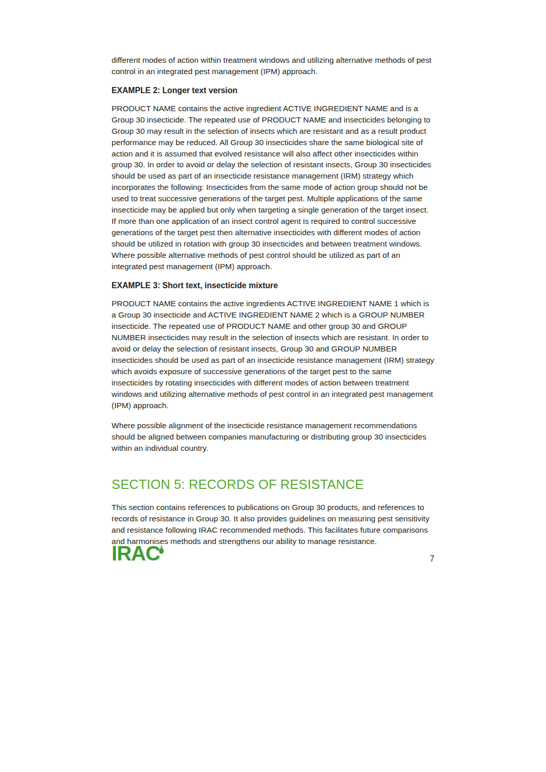different modes of action within treatment windows and utilizing alternative methods of pest control in an integrated pest management (IPM) approach.
EXAMPLE 2: Longer text version
PRODUCT NAME contains the active ingredient ACTIVE INGREDIENT NAME and is a Group 30 insecticide. The repeated use of PRODUCT NAME and insecticides belonging to Group 30 may result in the selection of insects which are resistant and as a result product performance may be reduced. All Group 30 insecticides share the same biological site of action and it is assumed that evolved resistance will also affect other insecticides within group 30. In order to avoid or delay the selection of resistant insects, Group 30 insecticides should be used as part of an insecticide resistance management (IRM) strategy which incorporates the following: Insecticides from the same mode of action group should not be used to treat successive generations of the target pest. Multiple applications of the same insecticide may be applied but only when targeting a single generation of the target insect. If more than one application of an insect control agent is required to control successive generations of the target pest then alternative insecticides with different modes of action should be utilized in rotation with group 30 insecticides and between treatment windows. Where possible alternative methods of pest control should be utilized as part of an integrated pest management (IPM) approach.
EXAMPLE 3: Short text, insecticide mixture
PRODUCT NAME contains the active ingredients ACTIVE INGREDIENT NAME 1 which is a Group 30 insecticide and ACTIVE INGREDIENT NAME 2 which is a GROUP NUMBER insecticide. The repeated use of PRODUCT NAME and other group 30 and GROUP NUMBER insecticides may result in the selection of insects which are resistant. In order to avoid or delay the selection of resistant insects, Group 30 and GROUP NUMBER insecticides should be used as part of an insecticide resistance management (IRM) strategy which avoids exposure of successive generations of the target pest to the same insecticides by rotating insecticides with different modes of action between treatment windows and utilizing alternative methods of pest control in an integrated pest management (IPM) approach.
Where possible alignment of the insecticide resistance management recommendations should be aligned between companies manufacturing or distributing group 30 insecticides within an individual country.
SECTION 5: RECORDS OF RESISTANCE
This section contains references to publications on Group 30 products, and references to records of resistance in Group 30. It also provides guidelines on measuring pest sensitivity and resistance following IRAC recommended methods. This facilitates future comparisons and harmonises methods and strengthens our ability to manage resistance.
IRAC
7